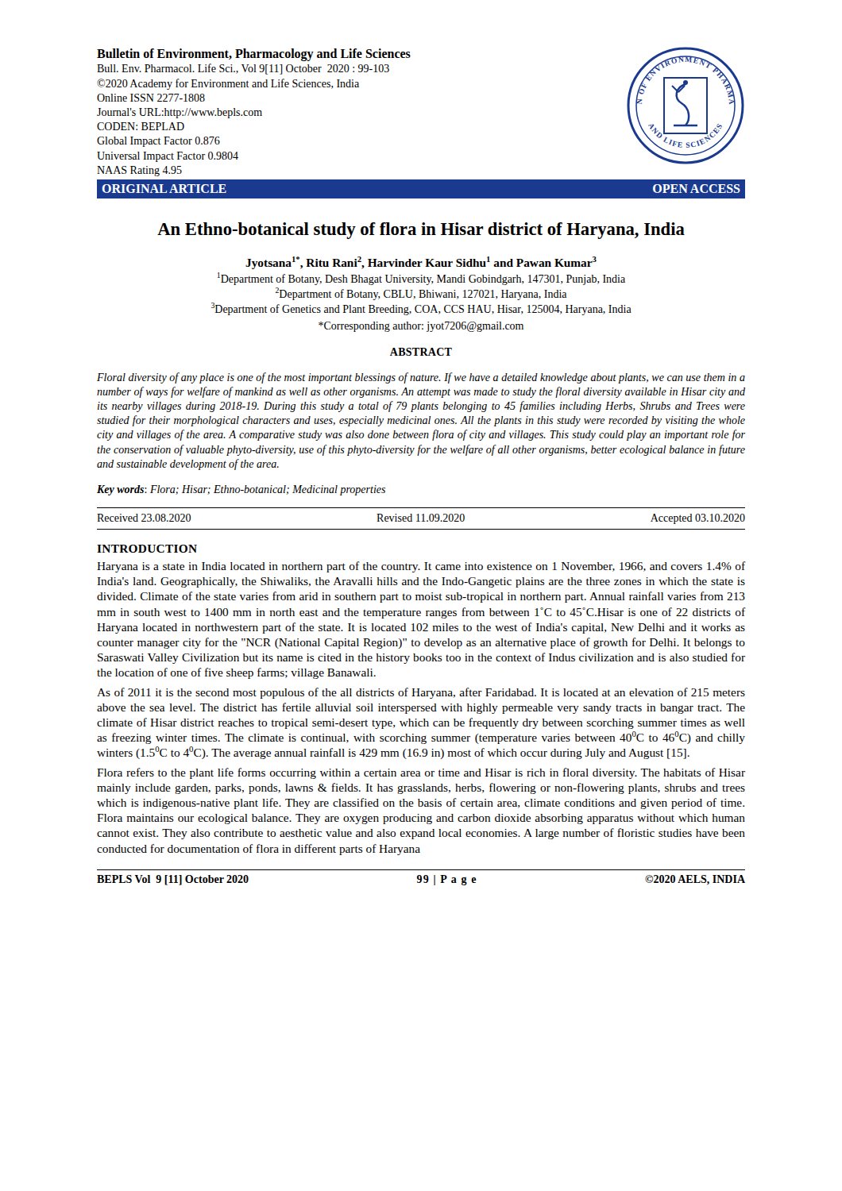Bulletin of Environment, Pharmacology and Life Sciences
Bull. Env. Pharmacol. Life Sci., Vol 9[11] October 2020 : 99-103
©2020 Academy for Environment and Life Sciences, India
Online ISSN 2277-1808
Journal's URL:http://www.bepls.com
CODEN: BEPLAD
Global Impact Factor 0.876
Universal Impact Factor 0.9804
NAAS Rating 4.95
BULLETIN OF ENVIRONMENT PHARMACOLOGY AND LIFE SCIENCES
ORIGINAL ARTICLE OPEN ACCESS
An Ethno-botanical study of flora in Hisar district of Haryana, India
Jyotsana1*, Ritu Rani2, Harvinder Kaur Sidhu1 and Pawan Kumar3
1Department of Botany, Desh Bhagat University, Mandi Gobindgarh, 147301, Punjab, India
2Department of Botany, CBLU, Bhiwani, 127021, Haryana, India
3Department of Genetics and Plant Breeding, COA, CCS HAU, Hisar, 125004, Haryana, India
*Corresponding author: jyot7206@gmail.com
ABSTRACT
Floral diversity of any place is one of the most important blessings of nature. If we have a detailed knowledge about plants, we can use them in a number of ways for welfare of mankind as well as other organisms. An attempt was made to study the floral diversity available in Hisar city and its nearby villages during 2018-19. During this study a total of 79 plants belonging to 45 families including Herbs, Shrubs and Trees were studied for their morphological characters and uses, especially medicinal ones. All the plants in this study were recorded by visiting the whole city and villages of the area. A comparative study was also done between flora of city and villages. This study could play an important role for the conservation of valuable phyto-diversity, use of this phyto-diversity for the welfare of all other organisms, better ecological balance in future and sustainable development of the area.
Key words: Flora; Hisar; Ethno-botanical; Medicinal properties
Received 23.08.2020 Revised 11.09.2020 Accepted 03.10.2020
INTRODUCTION
Haryana is a state in India located in northern part of the country. It came into existence on 1 November, 1966, and covers 1.4% of India's land. Geographically, the Shiwaliks, the Aravalli hills and the Indo-Gangetic plains are the three zones in which the state is divided. Climate of the state varies from arid in southern part to moist sub-tropical in northern part. Annual rainfall varies from 213 mm in south west to 1400 mm in north east and the temperature ranges from between 1˚C to 45˚C.Hisar is one of 22 districts of Haryana located in northwestern part of the state. It is located 102 miles to the west of India's capital, New Delhi and it works as counter manager city for the "NCR (National Capital Region)" to develop as an alternative place of growth for Delhi. It belongs to Saraswati Valley Civilization but its name is cited in the history books too in the context of Indus civilization and is also studied for the location of one of five sheep farms; village Banawali.
As of 2011 it is the second most populous of the all districts of Haryana, after Faridabad. It is located at an elevation of 215 meters above the sea level. The district has fertile alluvial soil interspersed with highly permeable very sandy tracts in bangar tract. The climate of Hisar district reaches to tropical semi-desert type, which can be frequently dry between scorching summer times as well as freezing winter times. The climate is continual, with scorching summer (temperature varies between 400C to 460C) and chilly winters (1.50C to 40C). The average annual rainfall is 429 mm (16.9 in) most of which occur during July and August [15].
Flora refers to the plant life forms occurring within a certain area or time and Hisar is rich in floral diversity. The habitats of Hisar mainly include garden, parks, ponds, lawns & fields. It has grasslands, herbs, flowering or non-flowering plants, shrubs and trees which is indigenous-native plant life. They are classified on the basis of certain area, climate conditions and given period of time. Flora maintains our ecological balance. They are oxygen producing and carbon dioxide absorbing apparatus without which human cannot exist. They also contribute to aesthetic value and also expand local economies. A large number of floristic studies have been conducted for documentation of flora in different parts of Haryana
BEPLS Vol 9 [11] October 2020 99 | P a g e ©2020 AELS, INDIA